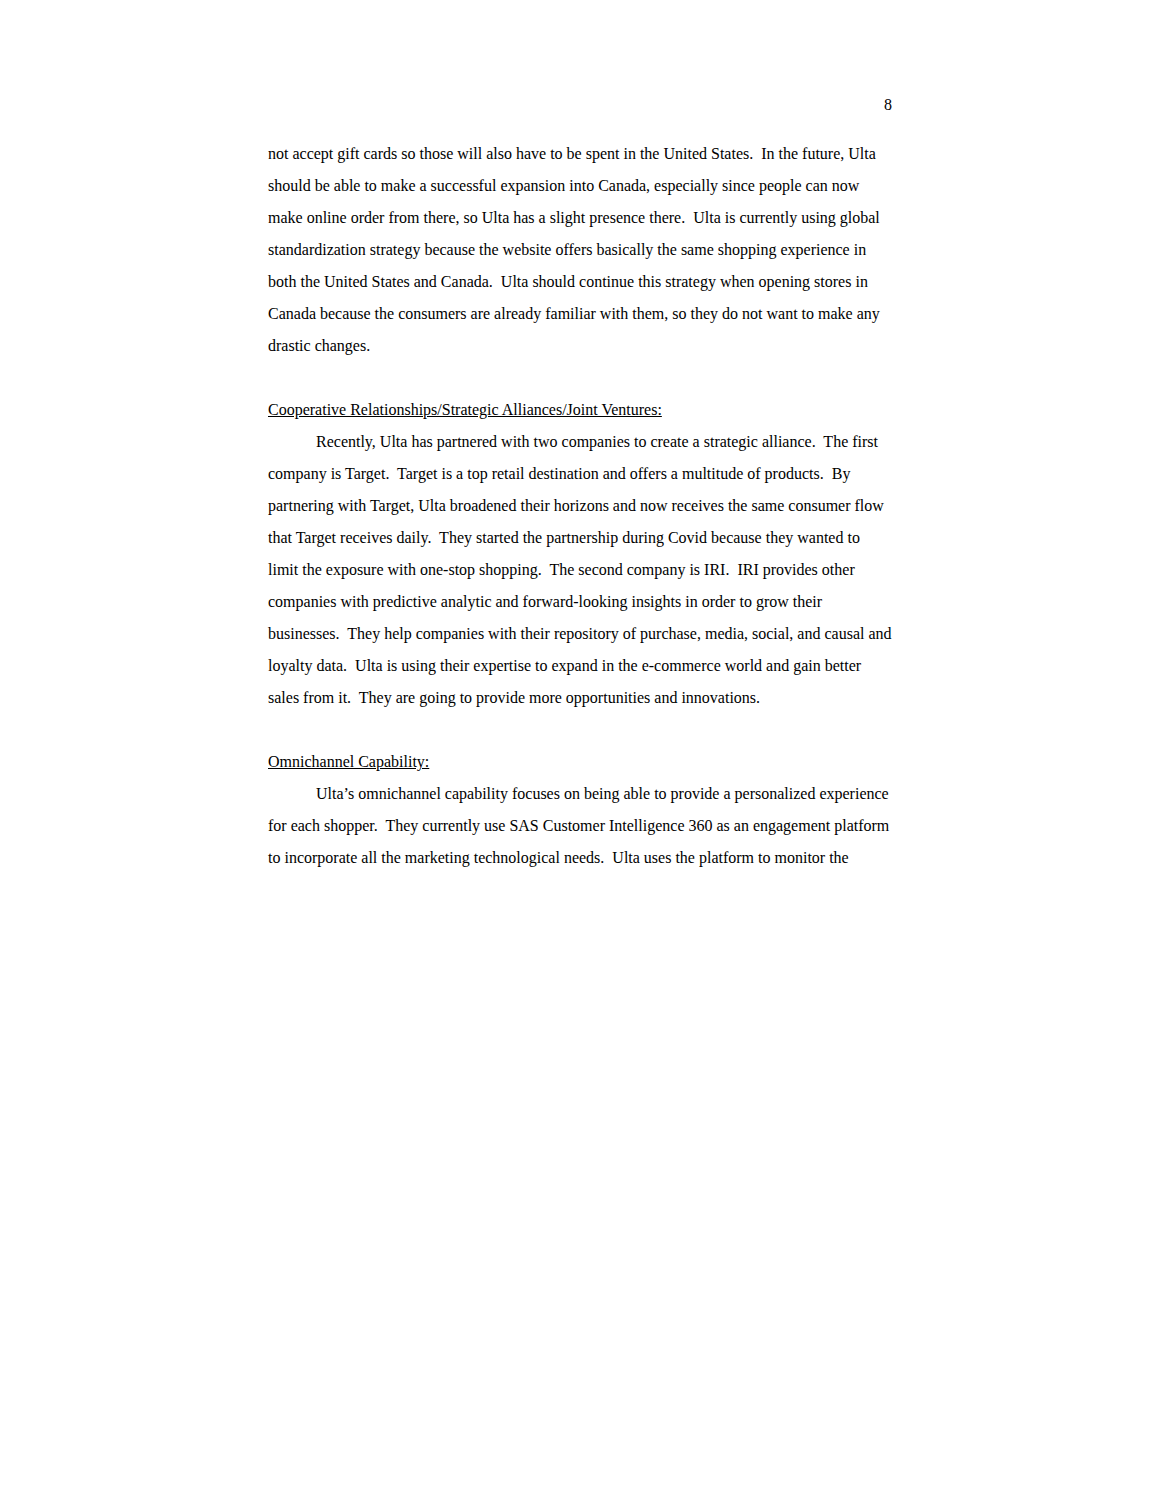8
not accept gift cards so those will also have to be spent in the United States. In the future, Ulta should be able to make a successful expansion into Canada, especially since people can now make online order from there, so Ulta has a slight presence there. Ulta is currently using global standardization strategy because the website offers basically the same shopping experience in both the United States and Canada. Ulta should continue this strategy when opening stores in Canada because the consumers are already familiar with them, so they do not want to make any drastic changes.
Cooperative Relationships/Strategic Alliances/Joint Ventures:
Recently, Ulta has partnered with two companies to create a strategic alliance. The first company is Target. Target is a top retail destination and offers a multitude of products. By partnering with Target, Ulta broadened their horizons and now receives the same consumer flow that Target receives daily. They started the partnership during Covid because they wanted to limit the exposure with one-stop shopping. The second company is IRI. IRI provides other companies with predictive analytic and forward-looking insights in order to grow their businesses. They help companies with their repository of purchase, media, social, and causal and loyalty data. Ulta is using their expertise to expand in the e-commerce world and gain better sales from it. They are going to provide more opportunities and innovations.
Omnichannel Capability:
Ulta’s omnichannel capability focuses on being able to provide a personalized experience for each shopper. They currently use SAS Customer Intelligence 360 as an engagement platform to incorporate all the marketing technological needs. Ulta uses the platform to monitor the